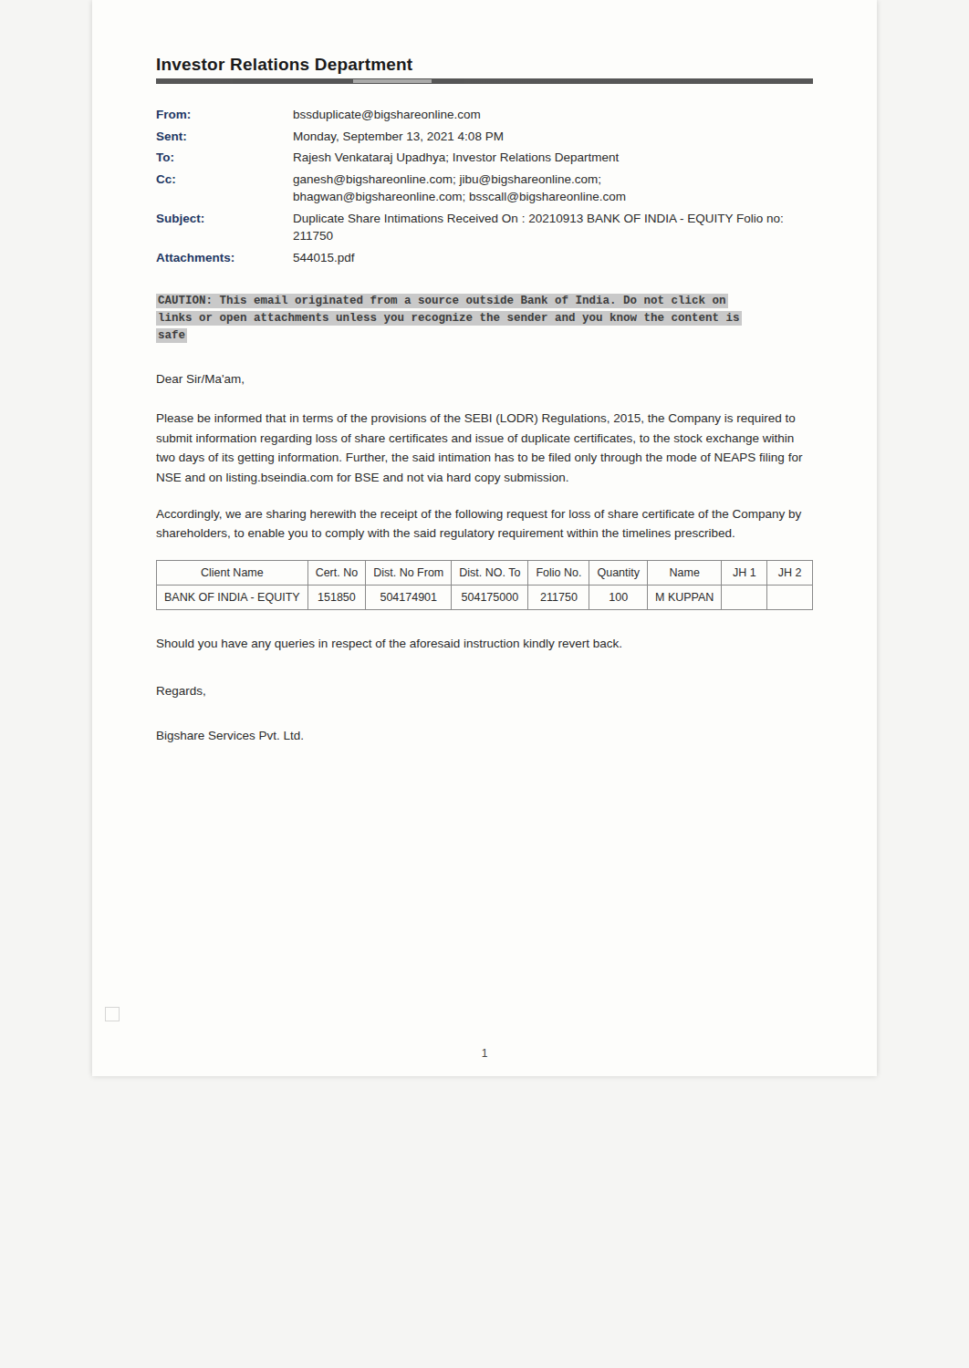Investor Relations Department
| From: | bssduplicate@bigshareonline.com |
| Sent: | Monday, September 13, 2021 4:08 PM |
| To: | Rajesh Venkataraj Upadhya; Investor Relations Department |
| Cc: | ganesh@bigshareonline.com; jibu@bigshareonline.com; bhagwan@bigshareonline.com; bsscall@bigshareonline.com |
| Subject: | Duplicate Share Intimations Received On : 20210913 BANK OF INDIA - EQUITY Folio no: 211750 |
| Attachments: | 544015.pdf |
CAUTION: This email originated from a source outside Bank of India. Do not click on links or open attachments unless you recognize the sender and you know the content is safe
Dear Sir/Ma'am,
Please be informed that in terms of the provisions of the SEBI (LODR) Regulations, 2015, the Company is required to submit information regarding loss of share certificates and issue of duplicate certificates, to the stock exchange within two days of its getting information. Further, the said intimation has to be filed only through the mode of NEAPS filing for NSE and on listing.bseindia.com for BSE and not via hard copy submission.
Accordingly, we are sharing herewith the receipt of the following request for loss of share certificate of the Company by shareholders, to enable you to comply with the said regulatory requirement within the timelines prescribed.
| Client Name | Cert. No | Dist. No From | Dist. NO. To | Folio No. | Quantity | Name | JH 1 | JH 2 |
| --- | --- | --- | --- | --- | --- | --- | --- | --- |
| BANK OF INDIA - EQUITY | 151850 | 504174901 | 504175000 | 211750 | 100 | M KUPPAN | | |
Should you have any queries in respect of the aforesaid instruction kindly revert back.
Regards,
Bigshare Services Pvt. Ltd.
1